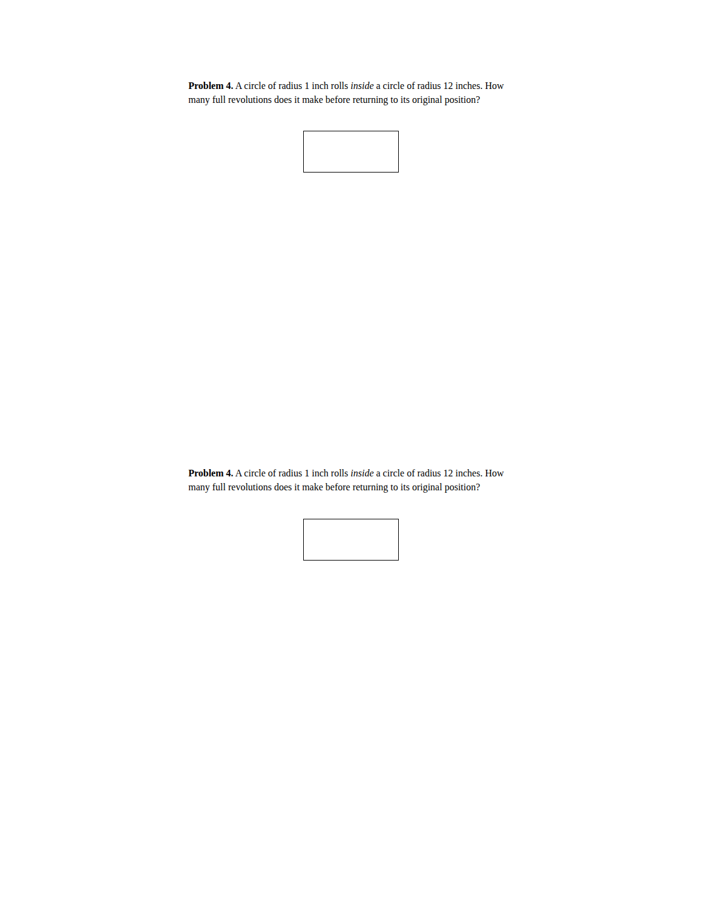Problem 4. A circle of radius 1 inch rolls inside a circle of radius 12 inches. How many full revolutions does it make before returning to its original position?
Problem 4. A circle of radius 1 inch rolls inside a circle of radius 12 inches. How many full revolutions does it make before returning to its original position?